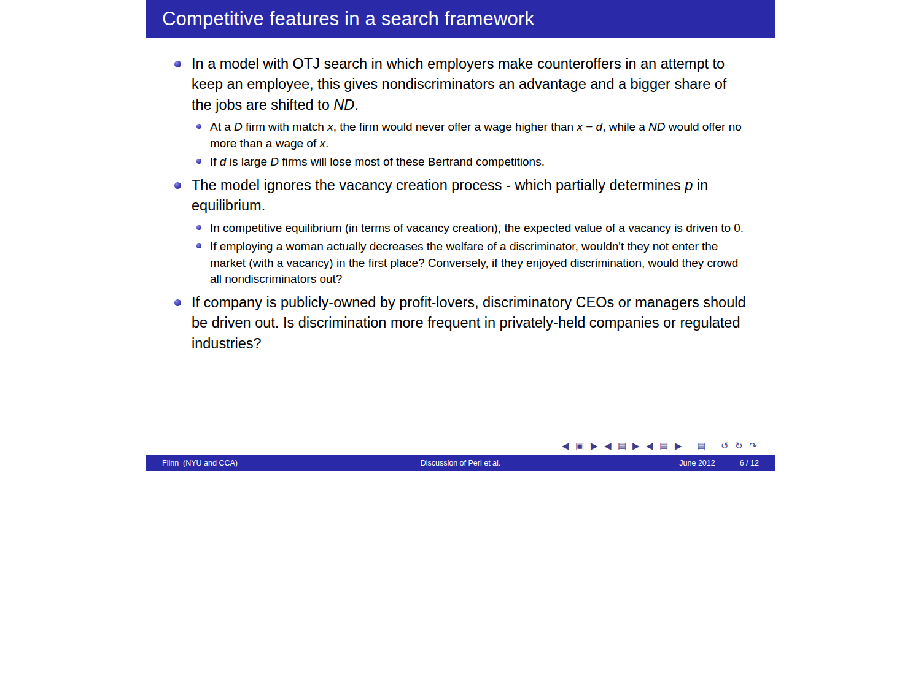Competitive features in a search framework
In a model with OTJ search in which employers make counteroffers in an attempt to keep an employee, this gives nondiscriminators an advantage and a bigger share of the jobs are shifted to ND.
At a D firm with match x, the firm would never offer a wage higher than x − d, while a ND would offer no more than a wage of x.
If d is large D firms will lose most of these Bertrand competitions.
The model ignores the vacancy creation process - which partially determines p in equilibrium.
In competitive equilibrium (in terms of vacancy creation), the expected value of a vacancy is driven to 0.
If employing a woman actually decreases the welfare of a discriminator, wouldn't they not enter the market (with a vacancy) in the first place? Conversely, if they enjoyed discrimination, would they crowd all nondiscriminators out?
If company is publicly-owned by profit-lovers, discriminatory CEOs or managers should be driven out. Is discrimination more frequent in privately-held companies or regulated industries?
◀ ▣ ▶ ◀ ▤ ▶ ◀ ▤ ▶ ▤ ↺ ↻ ↷
Flinn (NYU and CCA)
Discussion of Peri et al.
June 20126 / 12